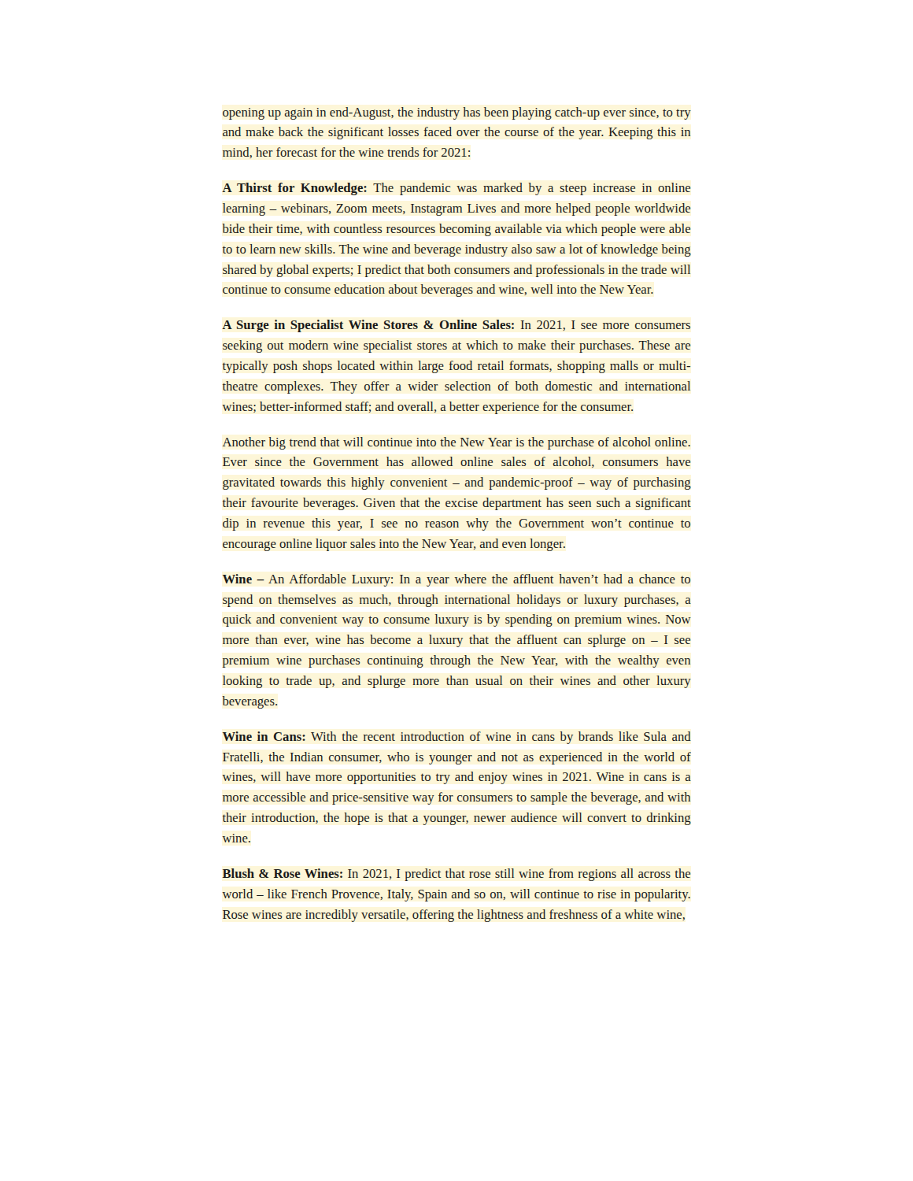opening up again in end-August, the industry has been playing catch-up ever since, to try and make back the significant losses faced over the course of the year. Keeping this in mind, her forecast for the wine trends for 2021:
A Thirst for Knowledge: The pandemic was marked by a steep increase in online learning – webinars, Zoom meets, Instagram Lives and more helped people worldwide bide their time, with countless resources becoming available via which people were able to to learn new skills. The wine and beverage industry also saw a lot of knowledge being shared by global experts; I predict that both consumers and professionals in the trade will continue to consume education about beverages and wine, well into the New Year.
A Surge in Specialist Wine Stores & Online Sales: In 2021, I see more consumers seeking out modern wine specialist stores at which to make their purchases. These are typically posh shops located within large food retail formats, shopping malls or multi-theatre complexes. They offer a wider selection of both domestic and international wines; better-informed staff; and overall, a better experience for the consumer.
Another big trend that will continue into the New Year is the purchase of alcohol online. Ever since the Government has allowed online sales of alcohol, consumers have gravitated towards this highly convenient – and pandemic-proof – way of purchasing their favourite beverages. Given that the excise department has seen such a significant dip in revenue this year, I see no reason why the Government won’t continue to encourage online liquor sales into the New Year, and even longer.
Wine – An Affordable Luxury: In a year where the affluent haven’t had a chance to spend on themselves as much, through international holidays or luxury purchases, a quick and convenient way to consume luxury is by spending on premium wines. Now more than ever, wine has become a luxury that the affluent can splurge on – I see premium wine purchases continuing through the New Year, with the wealthy even looking to trade up, and splurge more than usual on their wines and other luxury beverages.
Wine in Cans: With the recent introduction of wine in cans by brands like Sula and Fratelli, the Indian consumer, who is younger and not as experienced in the world of wines, will have more opportunities to try and enjoy wines in 2021. Wine in cans is a more accessible and price-sensitive way for consumers to sample the beverage, and with their introduction, the hope is that a younger, newer audience will convert to drinking wine.
Blush & Rose Wines: In 2021, I predict that rose still wine from regions all across the world – like French Provence, Italy, Spain and so on, will continue to rise in popularity. Rose wines are incredibly versatile, offering the lightness and freshness of a white wine,